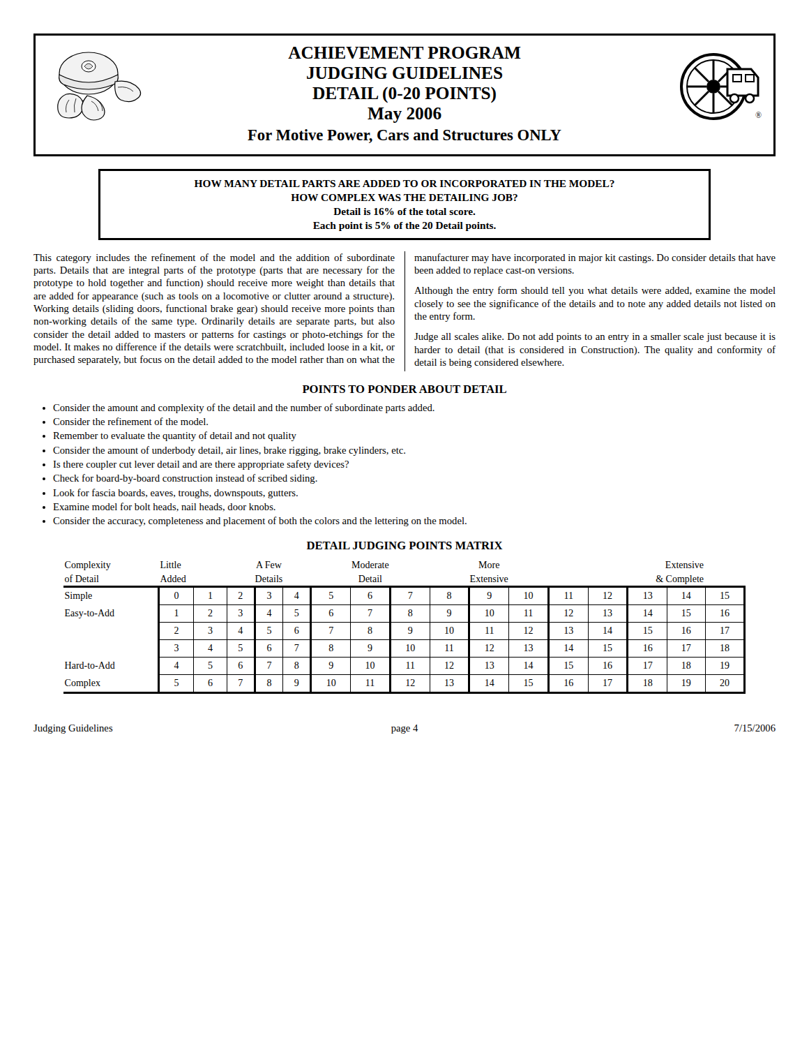ACHIEVEMENT PROGRAM
JUDGING GUIDELINES
DETAIL (0-20 POINTS)
May 2006
For Motive Power, Cars and Structures ONLY
®
HOW MANY DETAIL PARTS ARE ADDED TO OR INCORPORATED IN THE MODEL?
HOW COMPLEX WAS THE DETAILING JOB?
Detail is 16% of the total score.
Each point is 5% of the 20 Detail points.
This category includes the refinement of the model and the addition of subordinate parts. Details that are integral parts of the prototype (parts that are necessary for the prototype to hold together and function) should receive more weight than details that are added for appearance (such as tools on a locomotive or clutter around a structure). Working details (sliding doors, functional brake gear) should receive more points than non-working details of the same type. Ordinarily details are separate parts, but also consider the detail added to masters or patterns for castings or photo-etchings for the model. It makes no difference if the details were scratchbuilt, included loose in a kit, or purchased separately, but focus on the detail added to the model rather than on what the manufacturer may have incorporated in major kit castings. Do consider details that have been added to replace cast-on versions.
Although the entry form should tell you what details were added, examine the model closely to see the significance of the details and to note any added details not listed on the entry form.
Judge all scales alike. Do not add points to an entry in a smaller scale just because it is harder to detail (that is considered in Construction). The quality and conformity of detail is being considered elsewhere.
Points to Ponder About Detail
Consider the amount and complexity of the detail and the number of subordinate parts added.
Consider the refinement of the model.
Remember to evaluate the quantity of detail and not quality
Consider the amount of underbody detail, air lines, brake rigging, brake cylinders, etc.
Is there coupler cut lever detail and are there appropriate safety devices?
Check for board-by-board construction instead of scribed siding.
Look for fascia boards, eaves, troughs, downspouts, gutters.
Examine model for bolt heads, nail heads, door knobs.
Consider the accuracy, completeness and placement of both the colors and the lettering on the model.
Detail Judging Points Matrix
| Complexity | Little | A Few | Moderate | More | Extensive |
| of Detail | Added | Details | Detail | Extensive | & Complete |
| Simple | 0 | 1 | 2 | 3 | 4 | 5 | 6 | 7 | 8 | 9 | 10 | 11 | 12 | 13 | 14 | 15 |
| Easy-to-Add | 1 | 2 | 3 | 4 | 5 | 6 | 7 | 8 | 9 | 10 | 11 | 12 | 13 | 14 | 15 | 16 |
| | 2 | 3 | 4 | 5 | 6 | 7 | 8 | 9 | 10 | 11 | 12 | 13 | 14 | 15 | 16 | 17 |
| | 3 | 4 | 5 | 6 | 7 | 8 | 9 | 10 | 11 | 12 | 13 | 14 | 15 | 16 | 17 | 18 |
| Hard-to-Add | 4 | 5 | 6 | 7 | 8 | 9 | 10 | 11 | 12 | 13 | 14 | 15 | 16 | 17 | 18 | 19 |
| Complex | 5 | 6 | 7 | 8 | 9 | 10 | 11 | 12 | 13 | 14 | 15 | 16 | 17 | 18 | 19 | 20 |
Judging Guidelines
page 4
7/15/2006